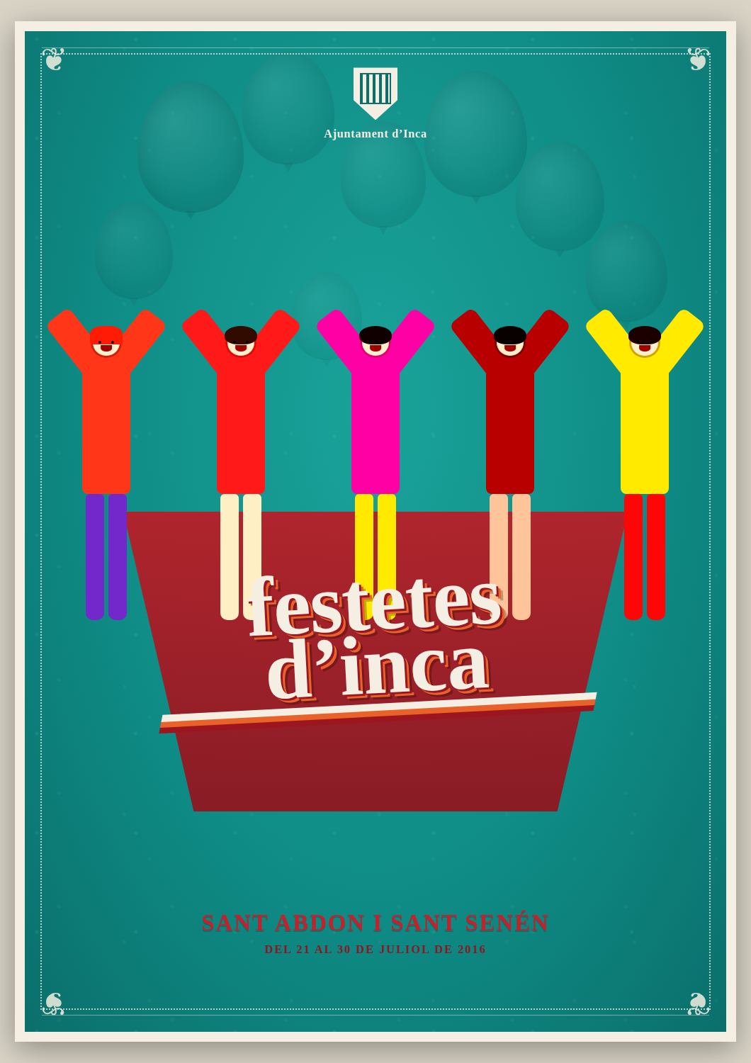❦ ❦ ❦ ❦
Ajuntament d’Inca
festetes d’inca
SANT ABDON I SANT SENÉN
DEL 21 AL 30 DE JULIOL DE 2016